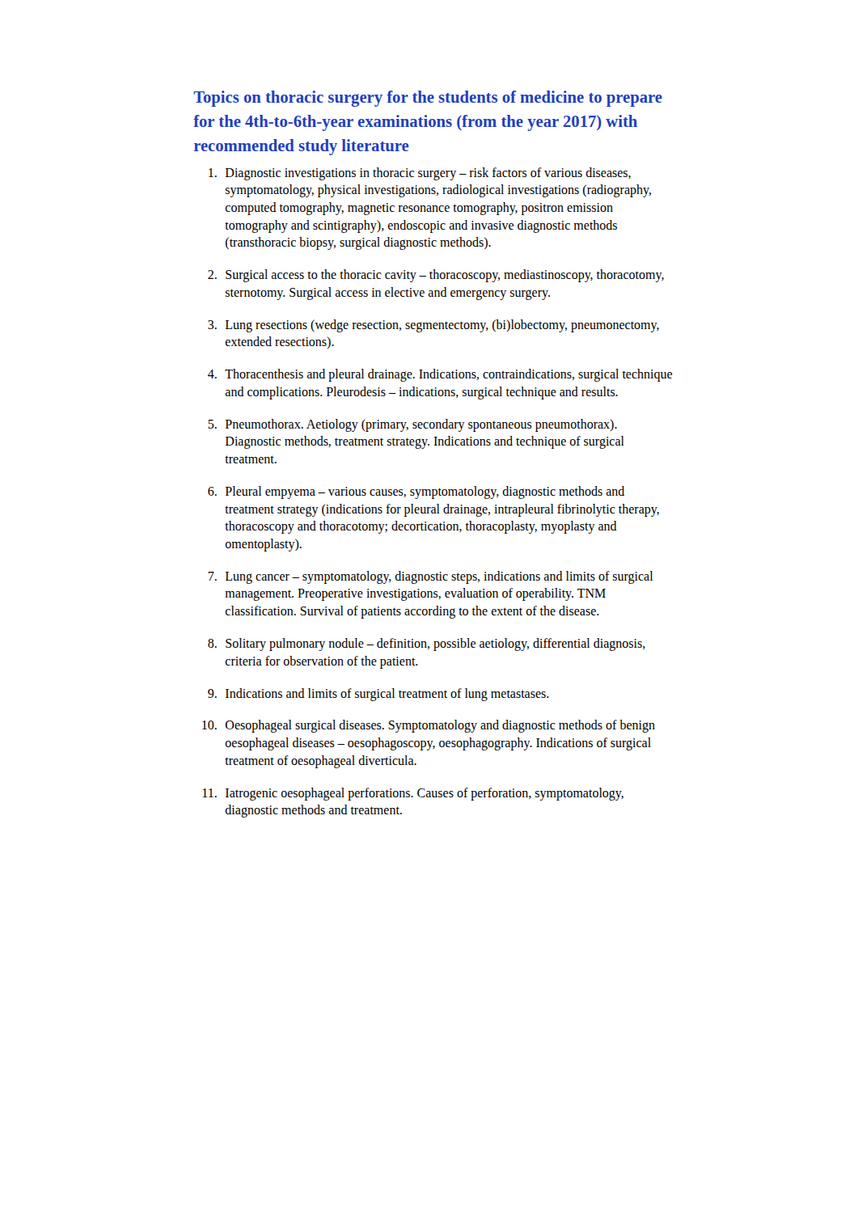Topics on thoracic surgery for the students of medicine to prepare for the 4th-to-6th-year examinations (from the year 2017) with recommended study literature
Diagnostic investigations in thoracic surgery – risk factors of various diseases, symptomatology, physical investigations, radiological investigations (radiography, computed tomography, magnetic resonance tomography, positron emission tomography and scintigraphy), endoscopic and invasive diagnostic methods (transthoracic biopsy, surgical diagnostic methods).
Surgical access to the thoracic cavity – thoracoscopy, mediastinoscopy, thoracotomy, sternotomy. Surgical access in elective and emergency surgery.
Lung resections (wedge resection, segmentectomy, (bi)lobectomy, pneumonectomy, extended resections).
Thoracenthesis and pleural drainage. Indications, contraindications, surgical technique and complications. Pleurodesis – indications, surgical technique and results.
Pneumothorax. Aetiology (primary, secondary spontaneous pneumothorax). Diagnostic methods, treatment strategy. Indications and technique of surgical treatment.
Pleural empyema – various causes, symptomatology, diagnostic methods and treatment strategy (indications for pleural drainage, intrapleural fibrinolytic therapy, thoracoscopy and thoracotomy; decortication, thoracoplasty, myoplasty and omentoplasty).
Lung cancer – symptomatology, diagnostic steps, indications and limits of surgical management. Preoperative investigations, evaluation of operability. TNM classification. Survival of patients according to the extent of the disease.
Solitary pulmonary nodule – definition, possible aetiology, differential diagnosis, criteria for observation of the patient.
Indications and limits of surgical treatment of lung metastases.
Oesophageal surgical diseases. Symptomatology and diagnostic methods of benign oesophageal diseases – oesophagoscopy, oesophagography. Indications of surgical treatment of oesophageal diverticula.
Iatrogenic oesophageal perforations. Causes of perforation, symptomatology, diagnostic methods and treatment.